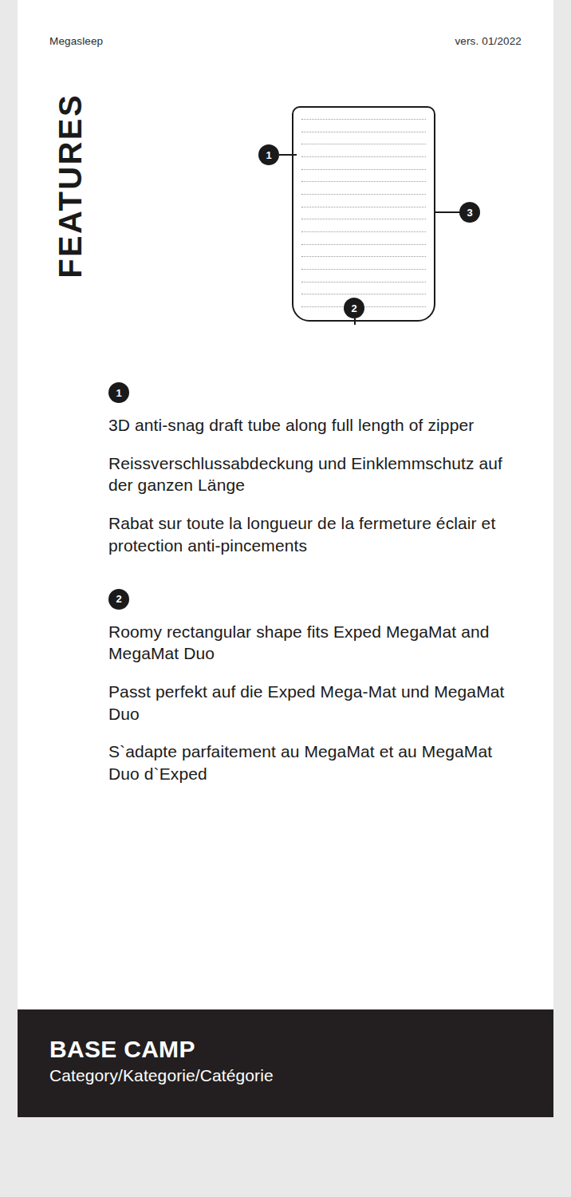Megasleep vers. 01/2022
FEATURES
1 2 3
1
3D anti-snag draft tube along full length of zipper
Reissverschlussabdeckung und Einklemmschutz auf der ganzen Länge
Rabat sur toute la longueur de la fermeture éclair et protection anti-pincements
2
Roomy rectangular shape fits Exped MegaMat and MegaMat Duo
Passt perfekt auf die Exped Mega-Mat und MegaMat Duo
S`adapte parfaitement au MegaMat et au MegaMat Duo d`Exped
BASE CAMP
Category/Kategorie/Catégorie